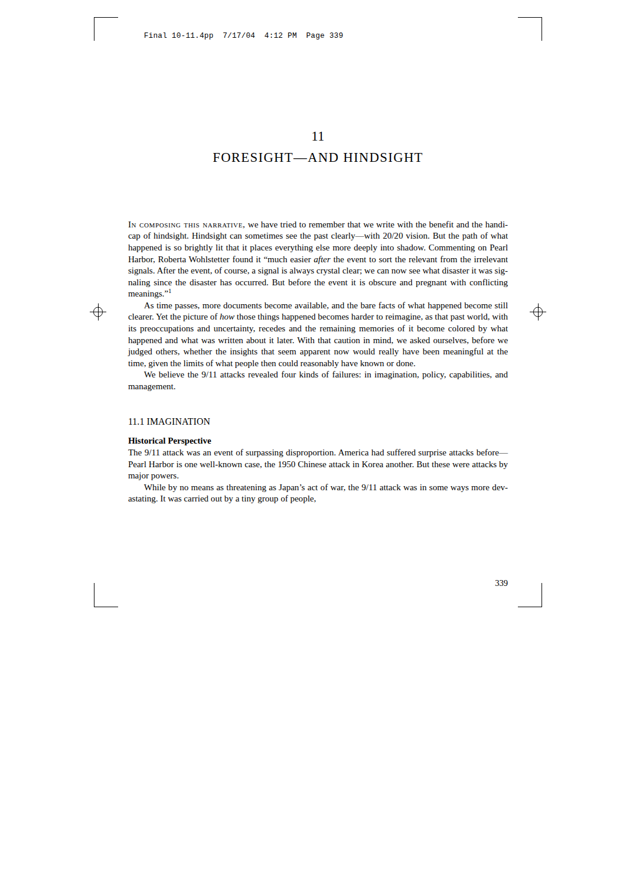Final 10-11.4pp 7/17/04 4:12 PM Page 339
11
FORESIGHT—AND HINDSIGHT
In composing this narrative, we have tried to remember that we write with the benefit and the handicap of hindsight. Hindsight can sometimes see the past clearly—with 20/20 vision. But the path of what happened is so brightly lit that it places everything else more deeply into shadow. Commenting on Pearl Harbor, Roberta Wohlstetter found it “much easier after the event to sort the relevant from the irrelevant signals. After the event, of course, a signal is always crystal clear; we can now see what disaster it was signaling since the disaster has occurred. But before the event it is obscure and pregnant with conflicting meanings.”1
As time passes, more documents become available, and the bare facts of what happened become still clearer. Yet the picture of how those things happened becomes harder to reimagine, as that past world, with its preoccupations and uncertainty, recedes and the remaining memories of it become colored by what happened and what was written about it later. With that caution in mind, we asked ourselves, before we judged others, whether the insights that seem apparent now would really have been meaningful at the time, given the limits of what people then could reasonably have known or done.
We believe the 9/11 attacks revealed four kinds of failures: in imagination, policy, capabilities, and management.
11.1 IMAGINATION
Historical Perspective
The 9/11 attack was an event of surpassing disproportion. America had suffered surprise attacks before—Pearl Harbor is one well-known case, the 1950 Chinese attack in Korea another. But these were attacks by major powers.
While by no means as threatening as Japan’s act of war, the 9/11 attack was in some ways more devastating. It was carried out by a tiny group of people,
339